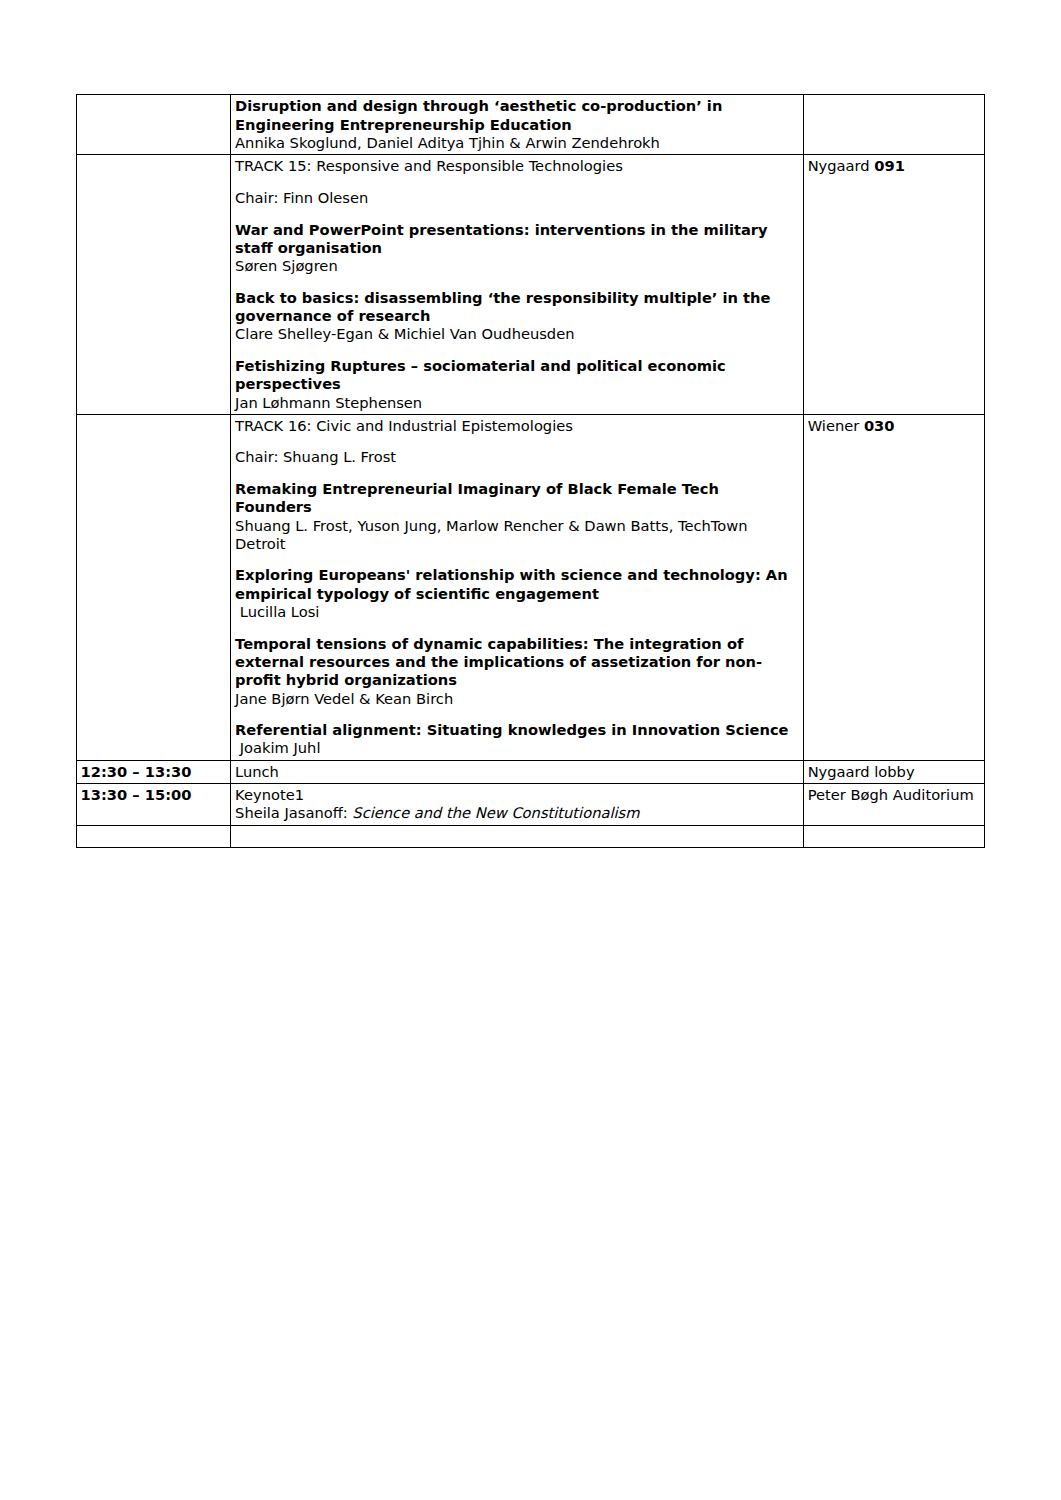| | Disruption and design through ‘aesthetic co-production’ in Engineering Entrepreneurship Education Annika Skoglund, Daniel Aditya Tjhin & Arwin Zendehrokh | |
| | TRACK 15: Responsive and Responsible Technologies Chair: Finn Olesen War and PowerPoint presentations: interventions in the military staff organisation Søren Sjøgren Back to basics: disassembling ‘the responsibility multiple’ in the governance of research Clare Shelley-Egan & Michiel Van Oudheusden Fetishizing Ruptures – sociomaterial and political economic perspectives Jan Løhmann Stephensen | Nygaard 091 |
| | TRACK 16: Civic and Industrial Epistemologies Chair: Shuang L. Frost Remaking Entrepreneurial Imaginary of Black Female Tech Founders Shuang L. Frost, Yuson Jung, Marlow Rencher & Dawn Batts, TechTown Detroit Exploring Europeans' relationship with science and technology: An empirical typology of scientific engagement Lucilla Losi Temporal tensions of dynamic capabilities: The integration of external resources and the implications of assetization for non-profit hybrid organizations Jane Bjørn Vedel & Kean Birch Referential alignment: Situating knowledges in Innovation Science Joakim Juhl | Wiener 030 |
| 12:30 – 13:30 | Lunch | Nygaard lobby |
| 13:30 – 15:00 | Keynote1 Sheila Jasanoff: Science and the New Constitutionalism | Peter Bøgh Auditorium |